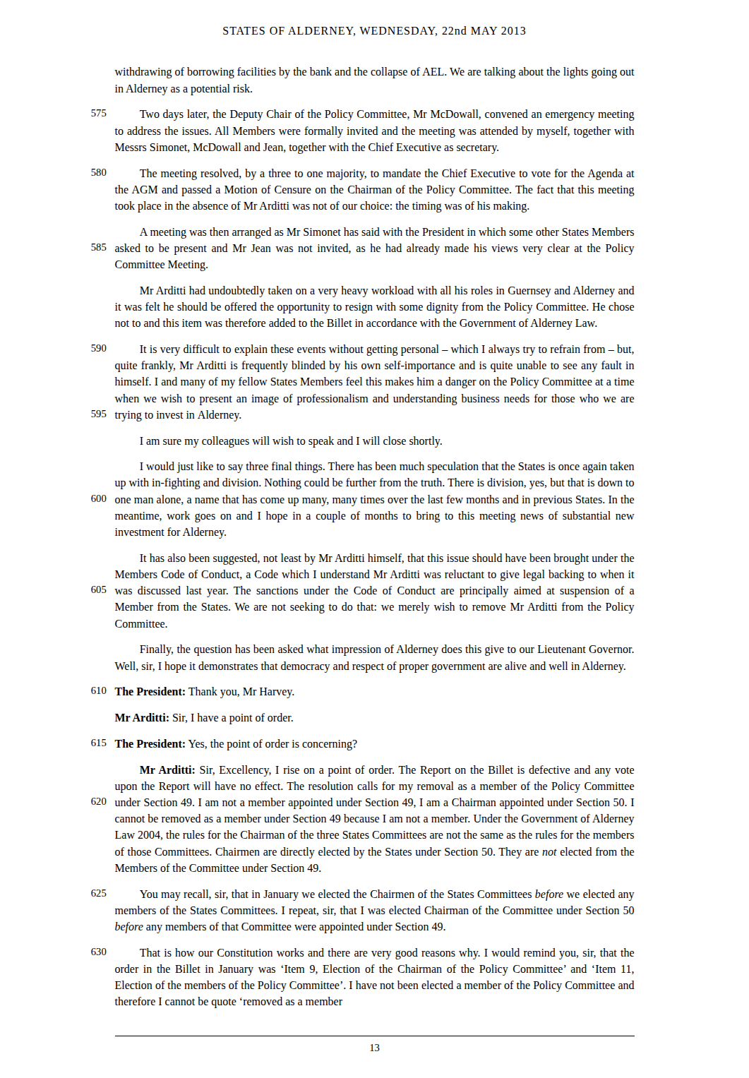STATES OF ALDERNEY, WEDNESDAY, 22nd MAY 2013
withdrawing of borrowing facilities by the bank and the collapse of AEL. We are talking about the lights going out in Alderney as a potential risk.
575 Two days later, the Deputy Chair of the Policy Committee, Mr McDowall, convened an emergency meeting to address the issues. All Members were formally invited and the meeting was attended by myself, together with Messrs Simonet, McDowall and Jean, together with the Chief Executive as secretary.
The meeting resolved, by a three to one majority, to mandate the Chief Executive to vote for 580the Agenda at the AGM and passed a Motion of Censure on the Chairman of the Policy Committee. The fact that this meeting took place in the absence of Mr Arditti was not of our choice: the timing was of his making.
A meeting was then arranged as Mr Simonet has said with the President in which some other States Members asked to be present and Mr Jean was not invited, as he had already made his 585views very clear at the Policy Committee Meeting.
Mr Arditti had undoubtedly taken on a very heavy workload with all his roles in Guernsey and Alderney and it was felt he should be offered the opportunity to resign with some dignity from the Policy Committee. He chose not to and this item was therefore added to the Billet in accordance with the Government of Alderney Law.
590 It is very difficult to explain these events without getting personal – which I always try to refrain from – but, quite frankly, Mr Arditti is frequently blinded by his own self-importance and is quite unable to see any fault in himself. I and many of my fellow States Members feel this makes him a danger on the Policy Committee at a time when we wish to present an image of professionalism and understanding business needs for those who we are trying to invest in 595 Alderney.
I am sure my colleagues will wish to speak and I will close shortly.
I would just like to say three final things. There has been much speculation that the States is once again taken up with in-fighting and division. Nothing could be further from the truth. There is division, yes, but that is down to one man alone, a name that has come up many, many times 600over the last few months and in previous States. In the meantime, work goes on and I hope in a couple of months to bring to this meeting news of substantial new investment for Alderney.
It has also been suggested, not least by Mr Arditti himself, that this issue should have been brought under the Members Code of Conduct, a Code which I understand Mr Arditti was reluctant to give legal backing to when it was discussed last year. The sanctions under the Code of Conduct 605are principally aimed at suspension of a Member from the States. We are not seeking to do that: we merely wish to remove Mr Arditti from the Policy Committee.
Finally, the question has been asked what impression of Alderney does this give to our Lieutenant Governor. Well, sir, I hope it demonstrates that democracy and respect of proper government are alive and well in Alderney.
610
The President: Thank you, Mr Harvey.
Mr Arditti: Sir, I have a point of order.
615 The President: Yes, the point of order is concerning?
Mr Arditti: Sir, Excellency, I rise on a point of order. The Report on the Billet is defective and any vote upon the Report will have no effect. The resolution calls for my removal as a member of the Policy Committee under Section 49. I am not a member appointed under Section 62049, I am a Chairman appointed under Section 50. I cannot be removed as a member under Section 49 because I am not a member. Under the Government of Alderney Law 2004, the rules for the Chairman of the three States Committees are not the same as the rules for the members of those Committees. Chairmen are directly elected by the States under Section 50. They are not elected from the Members of the Committee under Section 49.
625 You may recall, sir, that in January we elected the Chairmen of the States Committees before we elected any members of the States Committees. I repeat, sir, that I was elected Chairman of the Committee under Section 50 before any members of that Committee were appointed under Section 49.
That is how our Constitution works and there are very good reasons why. I would remind you, 630sir, that the order in the Billet in January was ‘Item 9, Election of the Chairman of the Policy Committee’ and ‘Item 11, Election of the members of the Policy Committee’. I have not been elected a member of the Policy Committee and therefore I cannot be quote ‘removed as a member
13